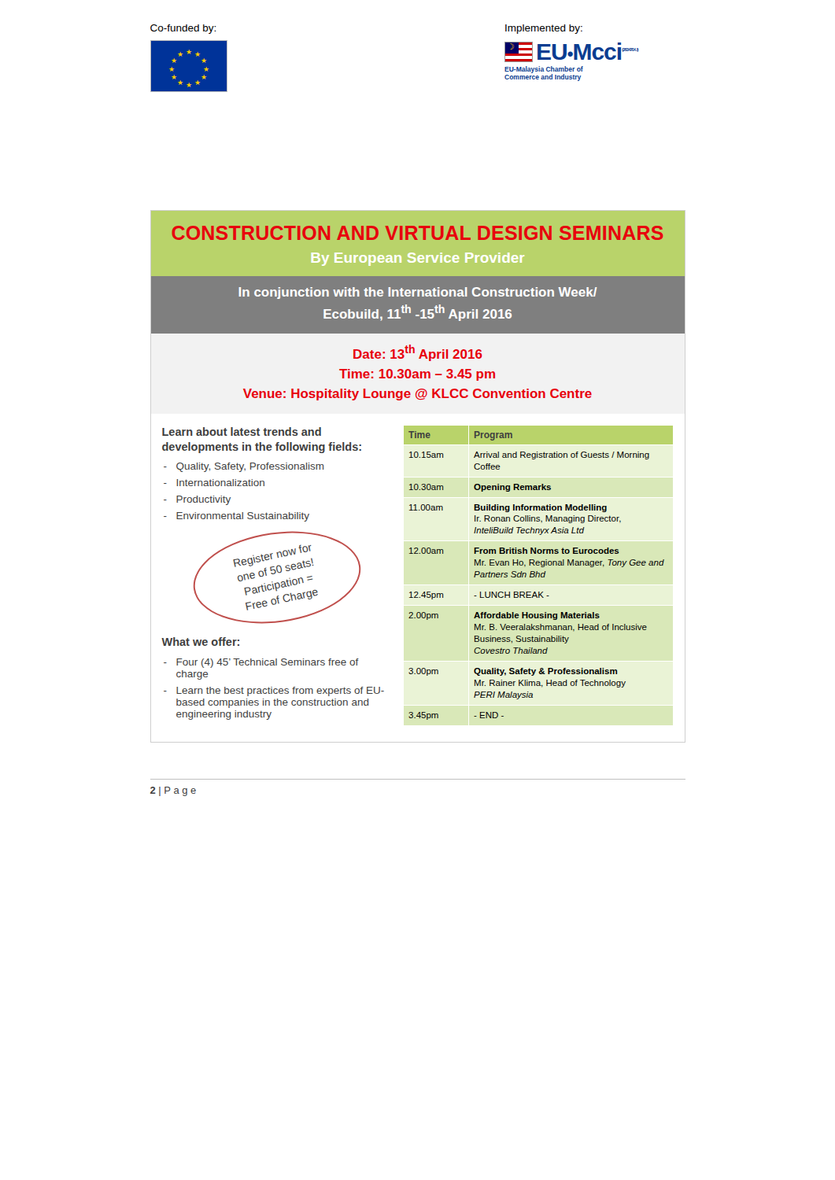Co-funded by:
★ ★ ★ ★ ★ ★ ★ ★ ★ ★ ★ ★
Implemented by:
EU•Mcci(263470-U)
EU-Malaysia Chamber of
Commerce and Industry
CONSTRUCTION AND VIRTUAL DESIGN SEMINARS
By European Service Provider
In conjunction with the International Construction Week/
Ecobuild, 11th -15th April 2016
Date: 13th April 2016
Time: 10.30am – 3.45 pm
Venue: Hospitality Lounge @ KLCC Convention Centre
Learn about latest trends and developments in the following fields:
Quality, Safety, Professionalism
Internationalization
Productivity
Environmental Sustainability
Register now for
one of 50 seats!
Participation =
Free of Charge
What we offer:
Four (4) 45’ Technical Seminars free of charge
Learn the best practices from experts of EU-based companies in the construction and engineering industry
| Time | Program |
| --- | --- |
| 10.15am | Arrival and Registration of Guests / Morning Coffee |
| 10.30am | Opening Remarks |
| 11.00am | Building Information Modelling Ir. Ronan Collins, Managing Director, InteliBuild Technyx Asia Ltd |
| 12.00am | From British Norms to Eurocodes Mr. Evan Ho, Regional Manager, Tony Gee and Partners Sdn Bhd |
| 12.45pm | - LUNCH BREAK - |
| 2.00pm | Affordable Housing Materials Mr. B. Veeralakshmanan, Head of Inclusive Business, Sustainability Covestro Thailand |
| 3.00pm | Quality, Safety & Professionalism Mr. Rainer Klima, Head of Technology PERI Malaysia |
| 3.45pm | - END - |
2 | P a g e